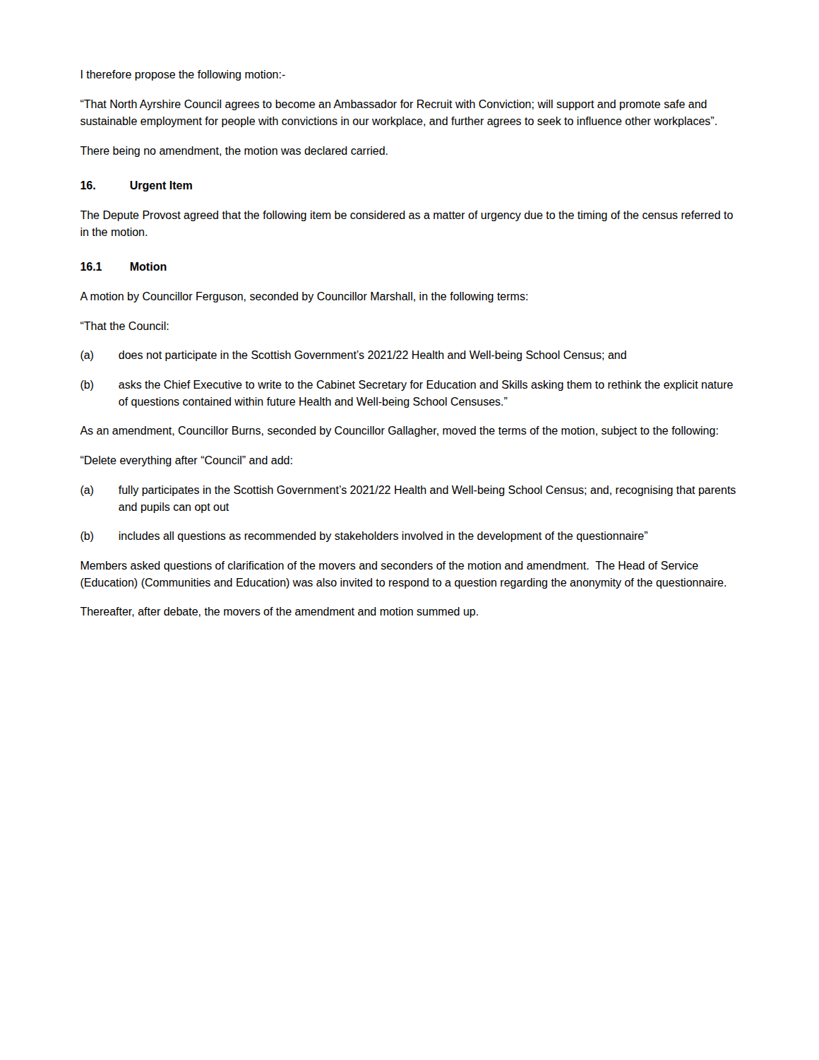I therefore propose the following motion:-
“That North Ayrshire Council agrees to become an Ambassador for Recruit with Conviction; will support and promote safe and sustainable employment for people with convictions in our workplace, and further agrees to seek to influence other workplaces”.
There being no amendment, the motion was declared carried.
16. Urgent Item
The Depute Provost agreed that the following item be considered as a matter of urgency due to the timing of the census referred to in the motion.
16.1 Motion
A motion by Councillor Ferguson, seconded by Councillor Marshall, in the following terms:
“That the Council:
(a) does not participate in the Scottish Government’s 2021/22 Health and Well-being School Census; and
(b) asks the Chief Executive to write to the Cabinet Secretary for Education and Skills asking them to rethink the explicit nature of questions contained within future Health and Well-being School Censuses.”
As an amendment, Councillor Burns, seconded by Councillor Gallagher, moved the terms of the motion, subject to the following:
“Delete everything after “Council” and add:
(a) fully participates in the Scottish Government’s 2021/22 Health and Well-being School Census; and, recognising that parents and pupils can opt out
(b) includes all questions as recommended by stakeholders involved in the development of the questionnaire”
Members asked questions of clarification of the movers and seconders of the motion and amendment. The Head of Service (Education) (Communities and Education) was also invited to respond to a question regarding the anonymity of the questionnaire.
Thereafter, after debate, the movers of the amendment and motion summed up.